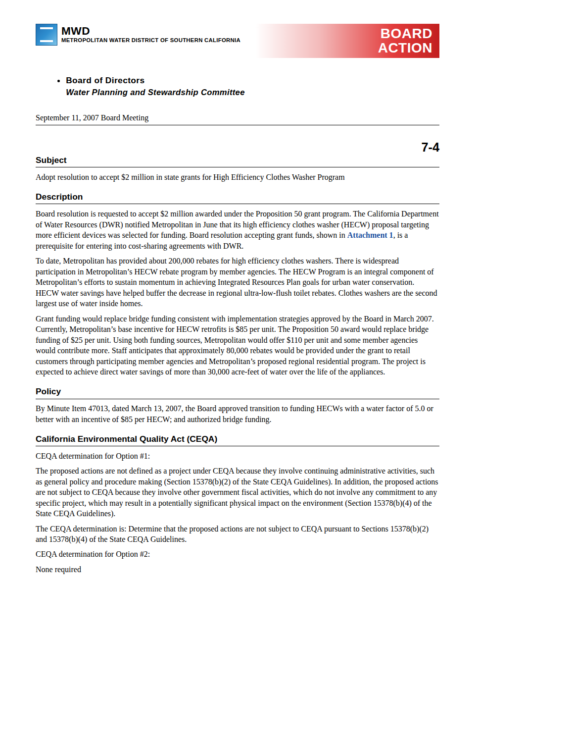MWD
METROPOLITAN WATER DISTRICT OF SOUTHERN CALIFORNIA
BOARD ACTION
Board of Directors Water Planning and Stewardship Committee
September 11, 2007 Board Meeting
7-4
Subject
Adopt resolution to accept $2 million in state grants for High Efficiency Clothes Washer Program
Description
Board resolution is requested to accept $2 million awarded under the Proposition 50 grant program. The California Department of Water Resources (DWR) notified Metropolitan in June that its high efficiency clothes washer (HECW) proposal targeting more efficient devices was selected for funding. Board resolution accepting grant funds, shown in Attachment 1, is a prerequisite for entering into cost-sharing agreements with DWR.
To date, Metropolitan has provided about 200,000 rebates for high efficiency clothes washers. There is widespread participation in Metropolitan’s HECW rebate program by member agencies. The HECW Program is an integral component of Metropolitan’s efforts to sustain momentum in achieving Integrated Resources Plan goals for urban water conservation. HECW water savings have helped buffer the decrease in regional ultra-low-flush toilet rebates. Clothes washers are the second largest use of water inside homes.
Grant funding would replace bridge funding consistent with implementation strategies approved by the Board in March 2007. Currently, Metropolitan’s base incentive for HECW retrofits is $85 per unit. The Proposition 50 award would replace bridge funding of $25 per unit. Using both funding sources, Metropolitan would offer $110 per unit and some member agencies would contribute more. Staff anticipates that approximately 80,000 rebates would be provided under the grant to retail customers through participating member agencies and Metropolitan’s proposed regional residential program. The project is expected to achieve direct water savings of more than 30,000 acre-feet of water over the life of the appliances.
Policy
By Minute Item 47013, dated March 13, 2007, the Board approved transition to funding HECWs with a water factor of 5.0 or better with an incentive of $85 per HECW; and authorized bridge funding.
California Environmental Quality Act (CEQA)
CEQA determination for Option #1:
The proposed actions are not defined as a project under CEQA because they involve continuing administrative activities, such as general policy and procedure making (Section 15378(b)(2) of the State CEQA Guidelines). In addition, the proposed actions are not subject to CEQA because they involve other government fiscal activities, which do not involve any commitment to any specific project, which may result in a potentially significant physical impact on the environment (Section 15378(b)(4) of the State CEQA Guidelines).
The CEQA determination is: Determine that the proposed actions are not subject to CEQA pursuant to Sections 15378(b)(2) and 15378(b)(4) of the State CEQA Guidelines.
CEQA determination for Option #2:
None required